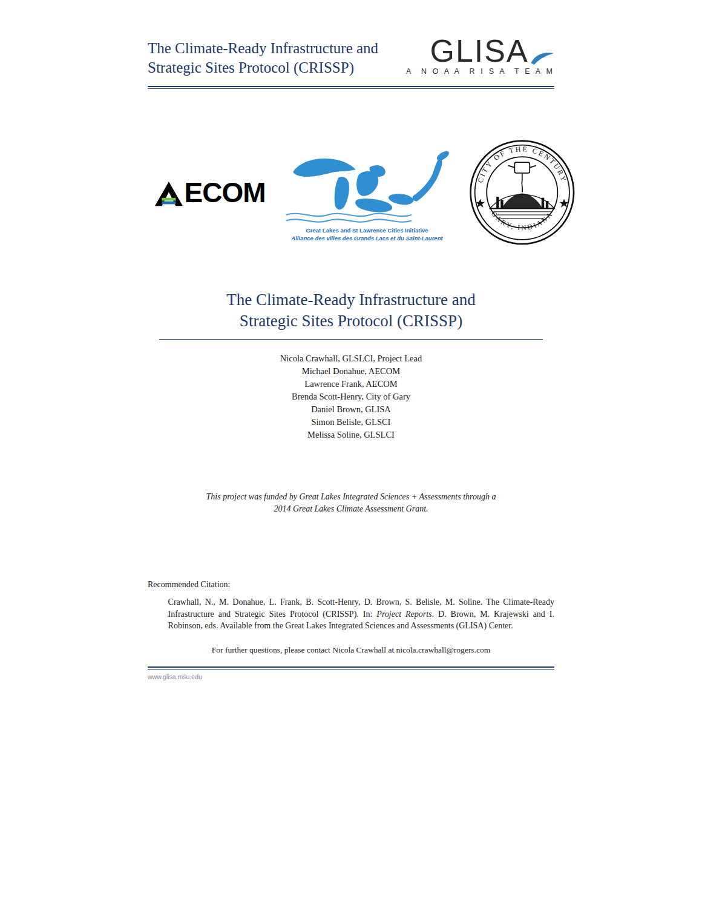The Climate-Ready Infrastructure and
Strategic Sites Protocol (CRISSP)
GLISA
A N O A A R I S A T E A M
ECOM
Great Lakes and St Lawrence Cities Initiative
Alliance des villes des Grands Lacs et du Saint-Laurent
CITY OF THE CENTURY GARY, INDIANA
The Climate-Ready Infrastructure and
Strategic Sites Protocol (CRISSP)
Nicola Crawhall, GLSLCI, Project Lead
Michael Donahue, AECOM
Lawrence Frank, AECOM
Brenda Scott-Henry, City of Gary
Daniel Brown, GLISA
Simon Belisle, GLSCI
Melissa Soline, GLSLCI
This project was funded by Great Lakes Integrated Sciences + Assessments through a
2014 Great Lakes Climate Assessment Grant.
Recommended Citation:
Crawhall, N., M. Donahue, L. Frank, B. Scott-Henry, D. Brown, S. Belisle, M. Soline. The Climate-Ready Infrastructure and Strategic Sites Protocol (CRISSP). In: Project Reports. D. Brown, M. Krajewski and I. Robinson, eds. Available from the Great Lakes Integrated Sciences and Assessments (GLISA) Center.
For further questions, please contact Nicola Crawhall at nicola.crawhall@rogers.com
www.glisa.msu.edu